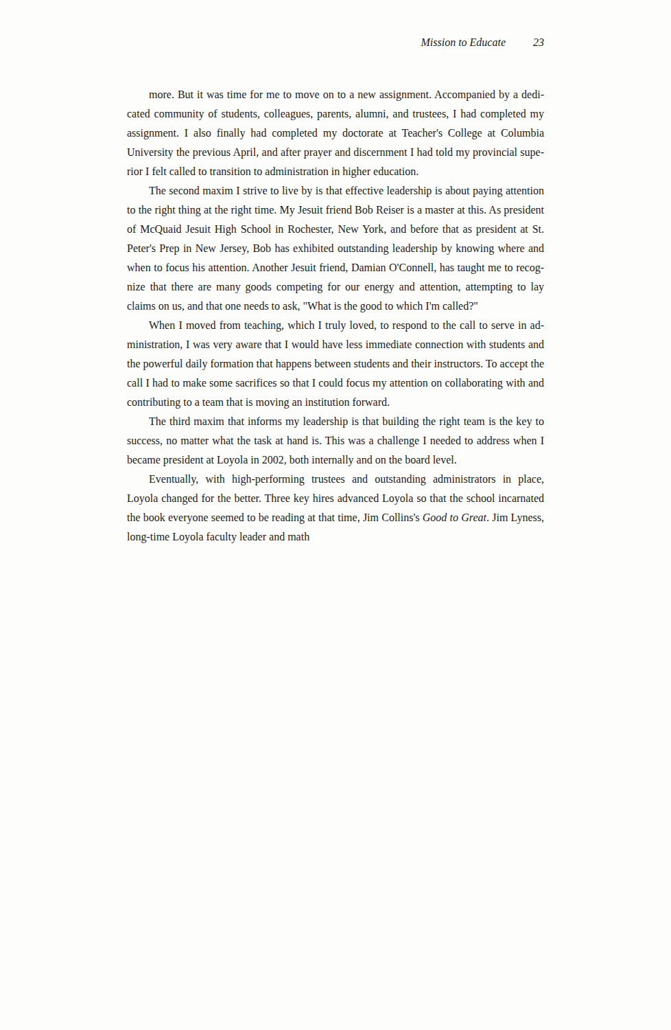Mission to Educate 23
more. But it was time for me to move on to a new assignment. Accompanied by a dedicated community of students, colleagues, parents, alumni, and trustees, I had completed my assignment. I also finally had completed my doctorate at Teacher's College at Columbia University the previous April, and after prayer and discernment I had told my provincial superior I felt called to transition to administration in higher education.
The second maxim I strive to live by is that effective leadership is about paying attention to the right thing at the right time. My Jesuit friend Bob Reiser is a master at this. As president of McQuaid Jesuit High School in Rochester, New York, and before that as president at St. Peter's Prep in New Jersey, Bob has exhibited outstanding leadership by knowing where and when to focus his attention. Another Jesuit friend, Damian O'Connell, has taught me to recognize that there are many goods competing for our energy and attention, attempting to lay claims on us, and that one needs to ask, "What is the good to which I'm called?"
When I moved from teaching, which I truly loved, to respond to the call to serve in administration, I was very aware that I would have less immediate connection with students and the powerful daily formation that happens between students and their instructors. To accept the call I had to make some sacrifices so that I could focus my attention on collaborating with and contributing to a team that is moving an institution forward.
The third maxim that informs my leadership is that building the right team is the key to success, no matter what the task at hand is. This was a challenge I needed to address when I became president at Loyola in 2002, both internally and on the board level.
Eventually, with high-performing trustees and outstanding administrators in place, Loyola changed for the better. Three key hires advanced Loyola so that the school incarnated the book everyone seemed to be reading at that time, Jim Collins's Good to Great. Jim Lyness, long-time Loyola faculty leader and math